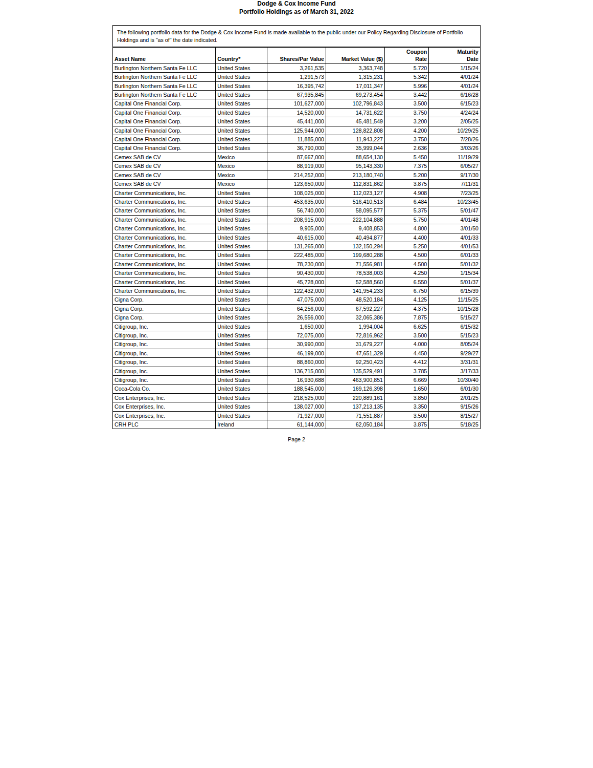Dodge & Cox Income Fund
Portfolio Holdings as of March 31, 2022
The following portfolio data for the Dodge & Cox Income Fund is made available to the public under our Policy Regarding Disclosure of Portfolio Holdings and is "as of" the date indicated.
| Asset Name | Country* | Shares/Par Value | Market Value ($) | Coupon Rate | Maturity Date |
| --- | --- | --- | --- | --- | --- |
| Burlington Northern Santa Fe LLC | United States | 3,261,535 | 3,363,748 | 5.720 | 1/15/24 |
| Burlington Northern Santa Fe LLC | United States | 1,291,573 | 1,315,231 | 5.342 | 4/01/24 |
| Burlington Northern Santa Fe LLC | United States | 16,395,742 | 17,011,347 | 5.996 | 4/01/24 |
| Burlington Northern Santa Fe LLC | United States | 67,935,845 | 69,273,454 | 3.442 | 6/16/28 |
| Capital One Financial Corp. | United States | 101,627,000 | 102,796,843 | 3.500 | 6/15/23 |
| Capital One Financial Corp. | United States | 14,520,000 | 14,731,622 | 3.750 | 4/24/24 |
| Capital One Financial Corp. | United States | 45,441,000 | 45,481,549 | 3.200 | 2/05/25 |
| Capital One Financial Corp. | United States | 125,944,000 | 128,822,808 | 4.200 | 10/29/25 |
| Capital One Financial Corp. | United States | 11,885,000 | 11,943,227 | 3.750 | 7/28/26 |
| Capital One Financial Corp. | United States | 36,790,000 | 35,999,044 | 2.636 | 3/03/26 |
| Cemex SAB de CV | Mexico | 87,667,000 | 88,654,130 | 5.450 | 11/19/29 |
| Cemex SAB de CV | Mexico | 88,919,000 | 95,143,330 | 7.375 | 6/05/27 |
| Cemex SAB de CV | Mexico | 214,252,000 | 213,180,740 | 5.200 | 9/17/30 |
| Cemex SAB de CV | Mexico | 123,650,000 | 112,831,862 | 3.875 | 7/11/31 |
| Charter Communications, Inc. | United States | 108,025,000 | 112,023,127 | 4.908 | 7/23/25 |
| Charter Communications, Inc. | United States | 453,635,000 | 516,410,513 | 6.484 | 10/23/45 |
| Charter Communications, Inc. | United States | 56,740,000 | 58,095,577 | 5.375 | 5/01/47 |
| Charter Communications, Inc. | United States | 208,915,000 | 222,104,888 | 5.750 | 4/01/48 |
| Charter Communications, Inc. | United States | 9,905,000 | 9,408,853 | 4.800 | 3/01/50 |
| Charter Communications, Inc. | United States | 40,615,000 | 40,494,877 | 4.400 | 4/01/33 |
| Charter Communications, Inc. | United States | 131,265,000 | 132,150,294 | 5.250 | 4/01/53 |
| Charter Communications, Inc. | United States | 222,485,000 | 199,680,288 | 4.500 | 6/01/33 |
| Charter Communications, Inc. | United States | 78,230,000 | 71,556,981 | 4.500 | 5/01/32 |
| Charter Communications, Inc. | United States | 90,430,000 | 78,538,003 | 4.250 | 1/15/34 |
| Charter Communications, Inc. | United States | 45,728,000 | 52,588,560 | 6.550 | 5/01/37 |
| Charter Communications, Inc. | United States | 122,432,000 | 141,954,233 | 6.750 | 6/15/39 |
| Cigna Corp. | United States | 47,075,000 | 48,520,184 | 4.125 | 11/15/25 |
| Cigna Corp. | United States | 64,256,000 | 67,592,227 | 4.375 | 10/15/28 |
| Cigna Corp. | United States | 26,556,000 | 32,065,386 | 7.875 | 5/15/27 |
| Citigroup, Inc. | United States | 1,650,000 | 1,994,004 | 6.625 | 6/15/32 |
| Citigroup, Inc. | United States | 72,075,000 | 72,816,962 | 3.500 | 5/15/23 |
| Citigroup, Inc. | United States | 30,990,000 | 31,679,227 | 4.000 | 8/05/24 |
| Citigroup, Inc. | United States | 46,199,000 | 47,651,329 | 4.450 | 9/29/27 |
| Citigroup, Inc. | United States | 88,860,000 | 92,250,423 | 4.412 | 3/31/31 |
| Citigroup, Inc. | United States | 136,715,000 | 135,529,491 | 3.785 | 3/17/33 |
| Citigroup, Inc. | United States | 16,930,688 | 463,900,851 | 6.669 | 10/30/40 |
| Coca-Cola Co. | United States | 188,545,000 | 169,126,398 | 1.650 | 6/01/30 |
| Cox Enterprises, Inc. | United States | 218,525,000 | 220,889,161 | 3.850 | 2/01/25 |
| Cox Enterprises, Inc. | United States | 138,027,000 | 137,213,135 | 3.350 | 9/15/26 |
| Cox Enterprises, Inc. | United States | 71,927,000 | 71,551,887 | 3.500 | 8/15/27 |
| CRH PLC | Ireland | 61,144,000 | 62,050,184 | 3.875 | 5/18/25 |
Page 2